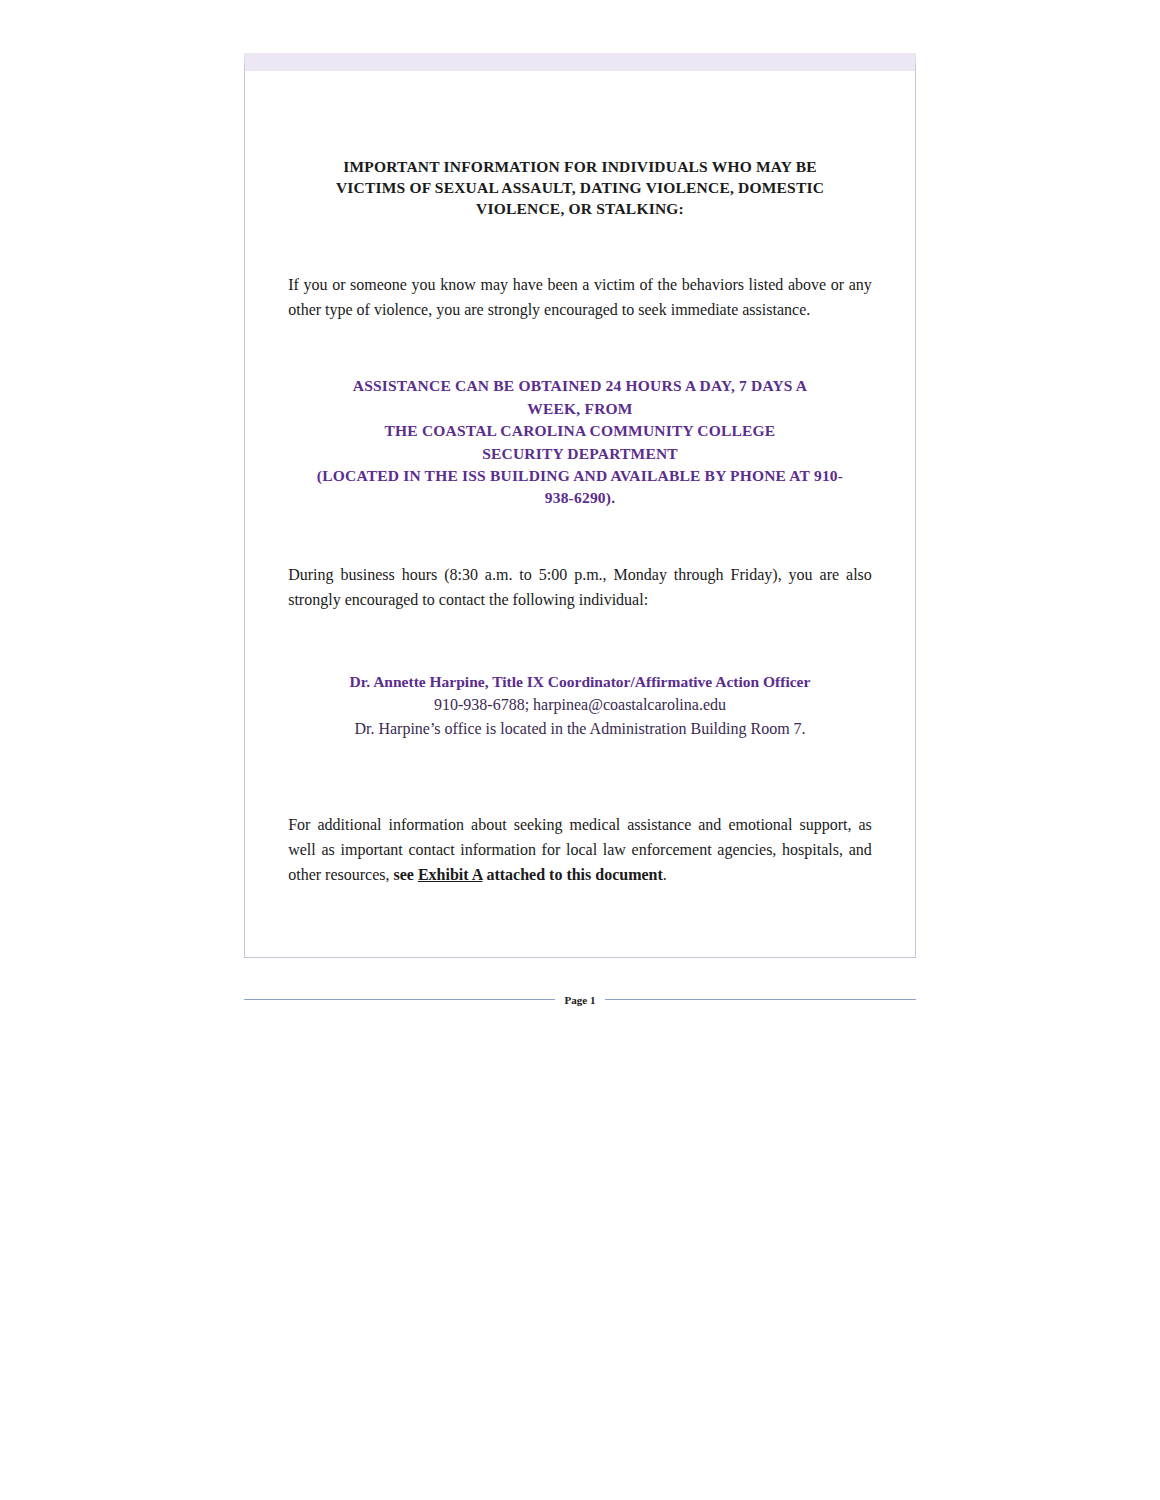IMPORTANT INFORMATION FOR INDIVIDUALS WHO MAY BE VICTIMS OF SEXUAL ASSAULT, DATING VIOLENCE, DOMESTIC VIOLENCE, OR STALKING:
If you or someone you know may have been a victim of the behaviors listed above or any other type of violence, you are strongly encouraged to seek immediate assistance.
ASSISTANCE CAN BE OBTAINED 24 HOURS A DAY, 7 DAYS A
WEEK, FROM
THE COASTAL CAROLINA COMMUNITY COLLEGE
SECURITY DEPARTMENT
(LOCATED IN THE ISS BUILDING AND AVAILABLE BY PHONE AT 910-938-6290).
During business hours (8:30 a.m. to 5:00 p.m., Monday through Friday), you are also strongly encouraged to contact the following individual:
Dr. Annette Harpine, Title IX Coordinator/Affirmative Action Officer
910-938-6788; harpinea@coastalcarolina.edu
Dr. Harpine’s office is located in the Administration Building Room 7.
For additional information about seeking medical assistance and emotional support, as well as important contact information for local law enforcement agencies, hospitals, and other resources, see Exhibit A attached to this document.
Page 1